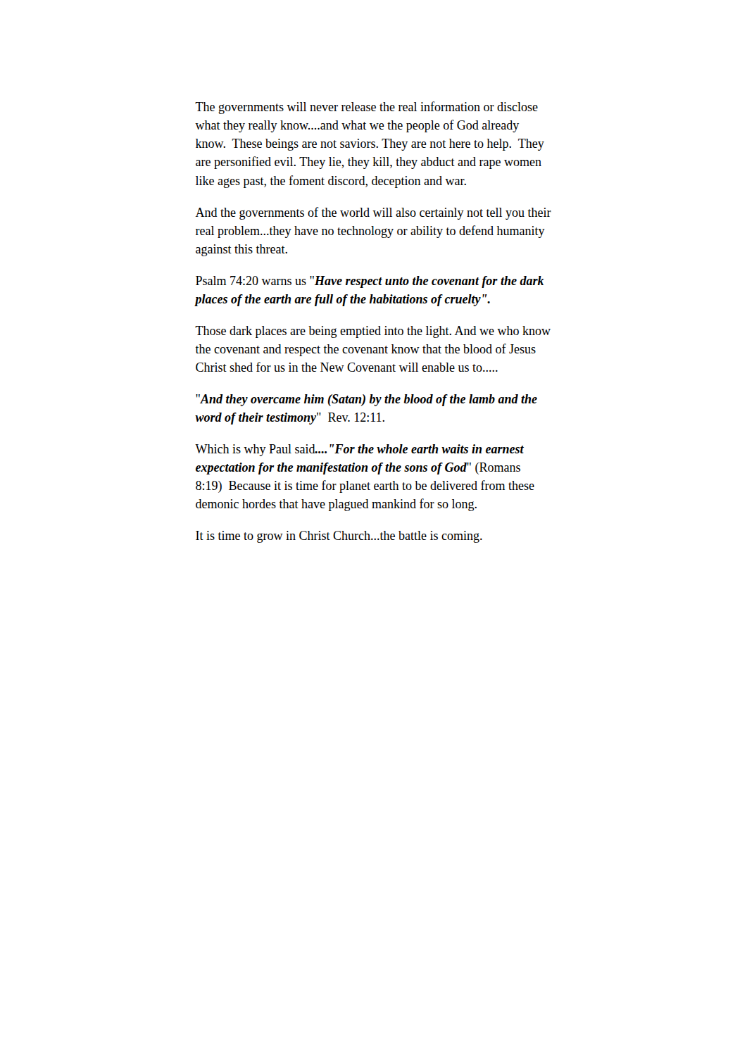The governments will never release the real information or disclose what they really know....and what we the people of God already know. These beings are not saviors. They are not here to help. They are personified evil. They lie, they kill, they abduct and rape women like ages past, the foment discord, deception and war.
And the governments of the world will also certainly not tell you their real problem...they have no technology or ability to defend humanity against this threat.
Psalm 74:20 warns us "Have respect unto the covenant for the dark places of the earth are full of the habitations of cruelty".
Those dark places are being emptied into the light. And we who know the covenant and respect the covenant know that the blood of Jesus Christ shed for us in the New Covenant will enable us to.....
"And they overcame him (Satan) by the blood of the lamb and the word of their testimony" Rev. 12:11.
Which is why Paul said...."For the whole earth waits in earnest expectation for the manifestation of the sons of God" (Romans 8:19) Because it is time for planet earth to be delivered from these demonic hordes that have plagued mankind for so long.
It is time to grow in Christ Church...the battle is coming.